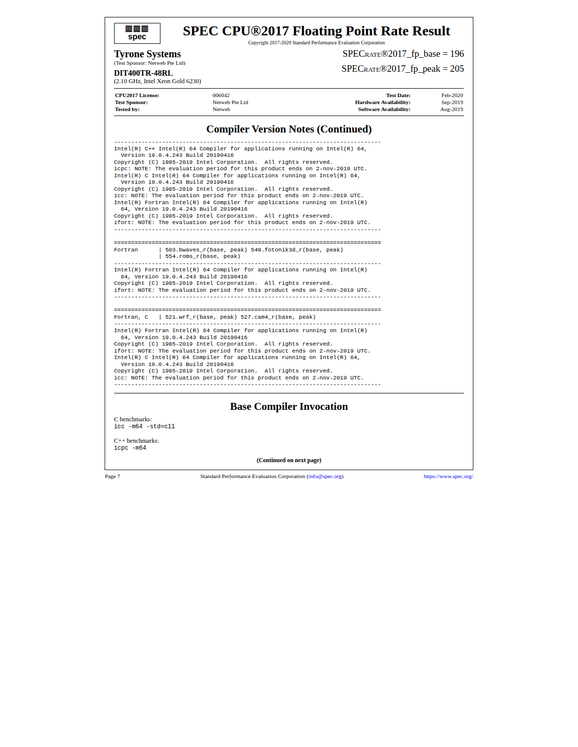▥▥▥
spec
SPEC CPU®2017 Floating Point Rate Result
Copyright 2017-2020 Standard Performance Evaluation Corporation
Tyrone Systems
(Test Sponsor: Netweb Pte Ltd)
DIT400TR-48RL
(2.10 GHz, Intel Xeon Gold 6230)
SPECrate®2017_fp_base = 196
SPECrate®2017_fp_peak = 205
| CPU2017 License: | 006042 | Test Date: | Feb-2020 |
| Test Sponsor: | Netweb Pte Ltd | Hardware Availability: | Sep-2019 |
| Tested by: | Netweb | Software Availability: | Aug-2019 |
Compiler Version Notes (Continued)
------------------------------------------------------------------------------
Intel(R) C++ Intel(R) 64 Compiler for applications running on Intel(R) 64,
  Version 19.0.4.243 Build 20190416
Copyright (C) 1985-2019 Intel Corporation.  All rights reserved.
icpc: NOTE: The evaluation period for this product ends on 2-nov-2019 UTC.
Intel(R) C Intel(R) 64 Compiler for applications running on Intel(R) 64,
  Version 19.0.4.243 Build 20190416
Copyright (C) 1985-2019 Intel Corporation.  All rights reserved.
icc: NOTE: The evaluation period for this product ends on 2-nov-2019 UTC.
Intel(R) Fortran Intel(R) 64 Compiler for applications running on Intel(R)
  64, Version 19.0.4.243 Build 20190416
Copyright (C) 1985-2019 Intel Corporation.  All rights reserved.
ifort: NOTE: The evaluation period for this product ends on 2-nov-2019 UTC.
------------------------------------------------------------------------------

==============================================================================
Fortran      | 503.bwaves_r(base, peak) 549.fotonik3d_r(base, peak)
             | 554.roms_r(base, peak)
------------------------------------------------------------------------------
Intel(R) Fortran Intel(R) 64 Compiler for applications running on Intel(R)
  64, Version 19.0.4.243 Build 20190416
Copyright (C) 1985-2019 Intel Corporation.  All rights reserved.
ifort: NOTE: The evaluation period for this product ends on 2-nov-2019 UTC.
------------------------------------------------------------------------------

==============================================================================
Fortran, C   | 521.wrf_r(base, peak) 527.cam4_r(base, peak)
------------------------------------------------------------------------------
Intel(R) Fortran Intel(R) 64 Compiler for applications running on Intel(R)
  64, Version 19.0.4.243 Build 20190416
Copyright (C) 1985-2019 Intel Corporation.  All rights reserved.
ifort: NOTE: The evaluation period for this product ends on 2-nov-2019 UTC.
Intel(R) C Intel(R) 64 Compiler for applications running on Intel(R) 64,
  Version 19.0.4.243 Build 20190416
Copyright (C) 1985-2019 Intel Corporation.  All rights reserved.
icc: NOTE: The evaluation period for this product ends on 2-nov-2019 UTC.
------------------------------------------------------------------------------
Base Compiler Invocation
C benchmarks:
icc -m64 -std=c11
C++ benchmarks:
icpc -m64
(Continued on next page)
Page 7
Standard Performance Evaluation Corporation (info@spec.org)
https://www.spec.org/